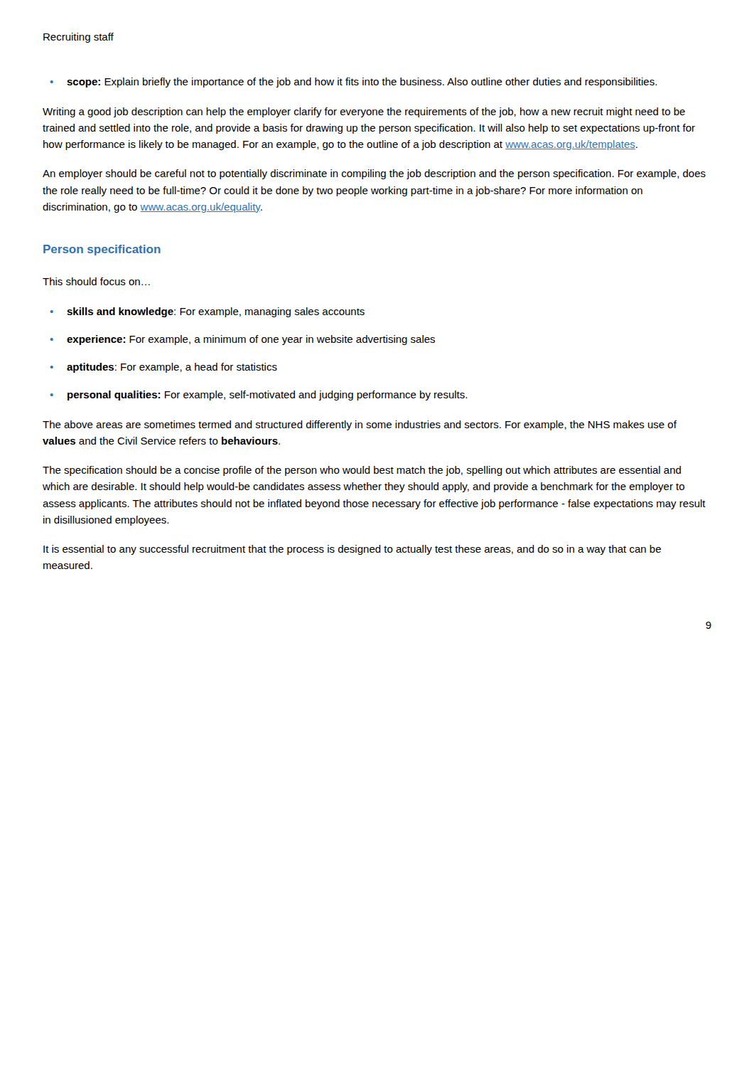Recruiting staff
scope: Explain briefly the importance of the job and how it fits into the business. Also outline other duties and responsibilities.
Writing a good job description can help the employer clarify for everyone the requirements of the job, how a new recruit might need to be trained and settled into the role, and provide a basis for drawing up the person specification. It will also help to set expectations up-front for how performance is likely to be managed. For an example, go to the outline of a job description at www.acas.org.uk/templates.
An employer should be careful not to potentially discriminate in compiling the job description and the person specification. For example, does the role really need to be full-time? Or could it be done by two people working part-time in a job-share? For more information on discrimination, go to www.acas.org.uk/equality.
Person specification
This should focus on…
skills and knowledge: For example, managing sales accounts
experience: For example, a minimum of one year in website advertising sales
aptitudes: For example, a head for statistics
personal qualities: For example, self-motivated and judging performance by results.
The above areas are sometimes termed and structured differently in some industries and sectors. For example, the NHS makes use of values and the Civil Service refers to behaviours.
The specification should be a concise profile of the person who would best match the job, spelling out which attributes are essential and which are desirable. It should help would-be candidates assess whether they should apply, and provide a benchmark for the employer to assess applicants. The attributes should not be inflated beyond those necessary for effective job performance - false expectations may result in disillusioned employees.
It is essential to any successful recruitment that the process is designed to actually test these areas, and do so in a way that can be measured.
9